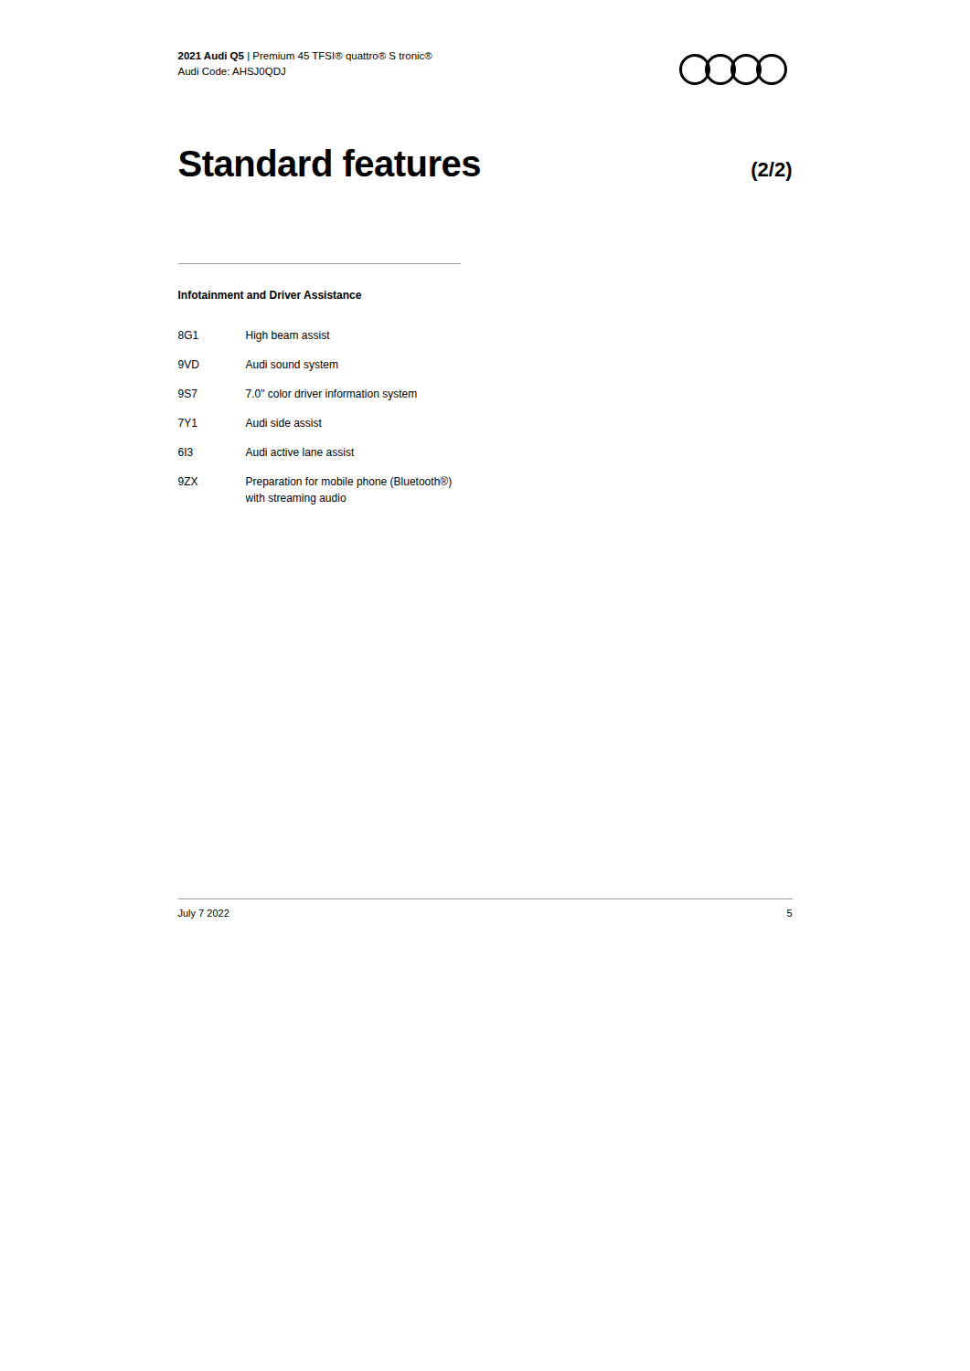2021 Audi Q5 | Premium 45 TFSI® quattro® S tronic®
Audi Code: AHSJ0QDJ
Standard features
(2/2)
Infotainment and Driver Assistance
| 8G1 | High beam assist |
| 9VD | Audi sound system |
| 9S7 | 7.0" color driver information system |
| 7Y1 | Audi side assist |
| 6I3 | Audi active lane assist |
| 9ZX | Preparation for mobile phone (Bluetooth®) with streaming audio |
July 7 2022
5